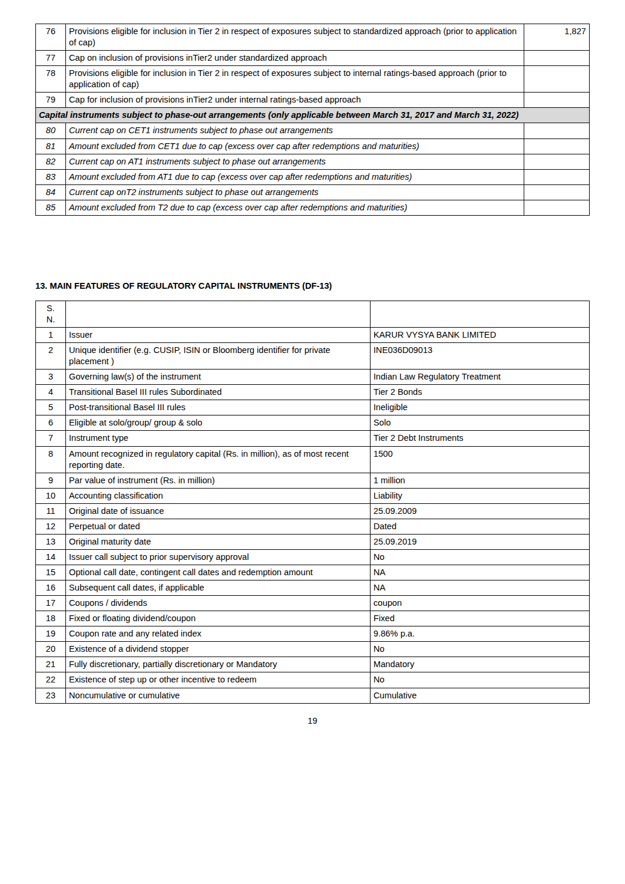| 76 | Provisions eligible for inclusion in Tier 2 in respect of exposures subject to standardized approach (prior to application of cap) | 1,827 |
| 77 | Cap on inclusion of provisions inTier2 under standardized approach | |
| 78 | Provisions eligible for inclusion in Tier 2 in respect of exposures subject to internal ratings-based approach (prior to application of cap) | |
| 79 | Cap for inclusion of provisions inTier2 under internal ratings-based approach | |
| Capital instruments subject to phase-out arrangements (only applicable between March 31, 2017 and March 31, 2022) |
| 80 | Current cap on CET1 instruments subject to phase out arrangements | |
| 81 | Amount excluded from CET1 due to cap (excess over cap after redemptions and maturities) | |
| 82 | Current cap on AT1 instruments subject to phase out arrangements | |
| 83 | Amount excluded from AT1 due to cap (excess over cap after redemptions and maturities) | |
| 84 | Current cap onT2 instruments subject to phase out arrangements | |
| 85 | Amount excluded from T2 due to cap (excess over cap after redemptions and maturities) | |
13. MAIN FEATURES OF REGULATORY CAPITAL INSTRUMENTS (DF-13)
| S. N. | | |
| 1 | Issuer | KARUR VYSYA BANK LIMITED |
| 2 | Unique identifier (e.g. CUSIP, ISIN or Bloomberg identifier for private placement ) | INE036D09013 |
| 3 | Governing law(s) of the instrument | Indian Law Regulatory Treatment |
| 4 | Transitional Basel III rules Subordinated | Tier 2 Bonds |
| 5 | Post-transitional Basel III rules | Ineligible |
| 6 | Eligible at solo/group/ group & solo | Solo |
| 7 | Instrument type | Tier 2 Debt Instruments |
| 8 | Amount recognized in regulatory capital (Rs. in million), as of most recent reporting date. | 1500 |
| 9 | Par value of instrument (Rs. in million) | 1 million |
| 10 | Accounting classification | Liability |
| 11 | Original date of issuance | 25.09.2009 |
| 12 | Perpetual or dated | Dated |
| 13 | Original maturity date | 25.09.2019 |
| 14 | Issuer call subject to prior supervisory approval | No |
| 15 | Optional call date, contingent call dates and redemption amount | NA |
| 16 | Subsequent call dates, if applicable | NA |
| 17 | Coupons / dividends | coupon |
| 18 | Fixed or floating dividend/coupon | Fixed |
| 19 | Coupon rate and any related index | 9.86% p.a. |
| 20 | Existence of a dividend stopper | No |
| 21 | Fully discretionary, partially discretionary or Mandatory | Mandatory |
| 22 | Existence of step up or other incentive to redeem | No |
| 23 | Noncumulative or cumulative | Cumulative |
19